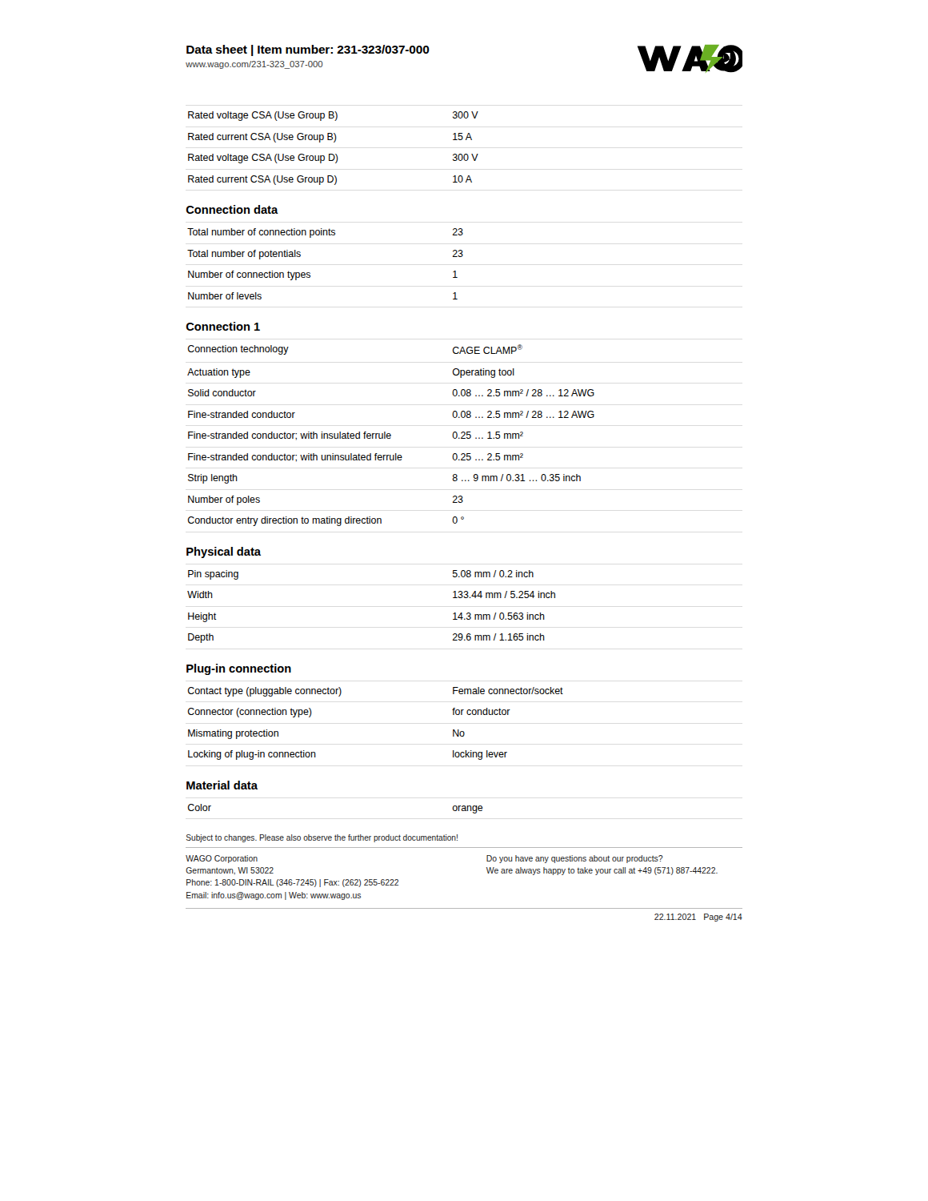Data sheet | Item number: 231-323/037-000
www.wago.com/231-323_037-000
| Rated voltage CSA (Use Group B) | 300 V |
| Rated current CSA (Use Group B) | 15 A |
| Rated voltage CSA (Use Group D) | 300 V |
| Rated current CSA (Use Group D) | 10 A |
Connection data
| Total number of connection points | 23 |
| Total number of potentials | 23 |
| Number of connection types | 1 |
| Number of levels | 1 |
Connection 1
| Connection technology | CAGE CLAMP ® |
| Actuation type | Operating tool |
| Solid conductor | 0.08 … 2.5 mm² / 28 … 12 AWG |
| Fine-stranded conductor | 0.08 … 2.5 mm² / 28 … 12 AWG |
| Fine-stranded conductor; with insulated ferrule | 0.25 … 1.5 mm² |
| Fine-stranded conductor; with uninsulated ferrule | 0.25 … 2.5 mm² |
| Strip length | 8 … 9 mm / 0.31 … 0.35 inch |
| Number of poles | 23 |
| Conductor entry direction to mating direction | 0 ° |
Physical data
| Pin spacing | 5.08 mm / 0.2 inch |
| Width | 133.44 mm / 5.254 inch |
| Height | 14.3 mm / 0.563 inch |
| Depth | 29.6 mm / 1.165 inch |
Plug-in connection
| Contact type (pluggable connector) | Female connector/socket |
| Connector (connection type) | for conductor |
| Mismating protection | No |
| Locking of plug-in connection | locking lever |
Material data
| Color | orange |
Subject to changes. Please also observe the further product documentation!
WAGO Corporation
Germantown, WI 53022
Phone: 1-800-DIN-RAIL (346-7245) | Fax: (262) 255-6222
Email: info.us@wago.com | Web: www.wago.us
Do you have any questions about our products?
We are always happy to take your call at +49 (571) 887-44222.
22.11.2021 Page 4/14